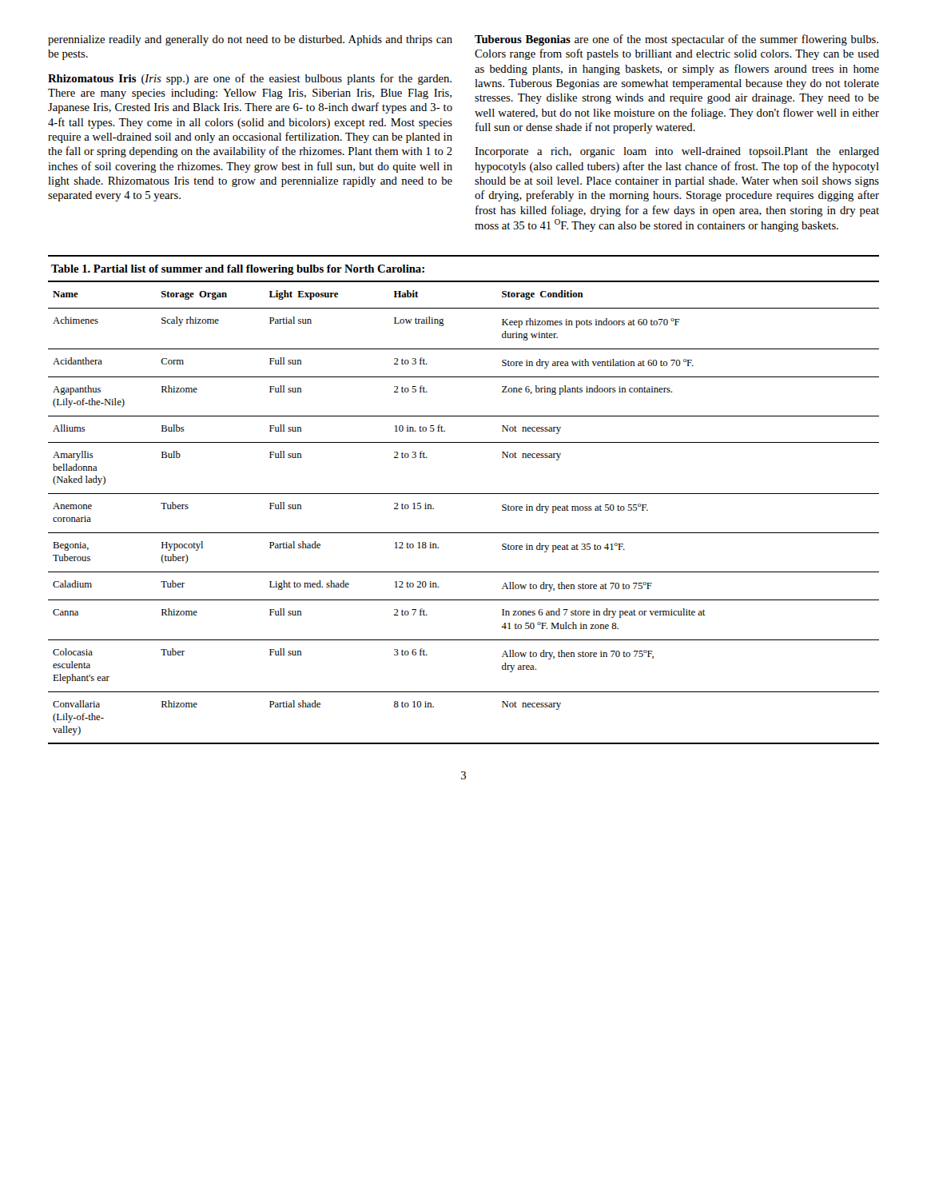perennialize readily and generally do not need to be disturbed. Aphids and thrips can be pests.
Rhizomatous Iris (Iris spp.) are one of the easiest bulbous plants for the garden. There are many species including: Yellow Flag Iris, Siberian Iris, Blue Flag Iris, Japanese Iris, Crested Iris and Black Iris. There are 6- to 8-inch dwarf types and 3- to 4-ft tall types. They come in all colors (solid and bicolors) except red. Most species require a well-drained soil and only an occasional fertilization. They can be planted in the fall or spring depending on the availability of the rhizomes. Plant them with 1 to 2 inches of soil covering the rhizomes. They grow best in full sun, but do quite well in light shade. Rhizomatous Iris tend to grow and perennialize rapidly and need to be separated every 4 to 5 years.
Tuberous Begonias are one of the most spectacular of the summer flowering bulbs. Colors range from soft pastels to brilliant and electric solid colors. They can be used as bedding plants, in hanging baskets, or simply as flowers around trees in home lawns. Tuberous Begonias are somewhat temperamental because they do not tolerate stresses. They dislike strong winds and require good air drainage. They need to be well watered, but do not like moisture on the foliage. They don't flower well in either full sun or dense shade if not properly watered.
Incorporate a rich, organic loam into well-drained topsoil.Plant the enlarged hypocotyls (also called tubers) after the last chance of frost. The top of the hypocotyl should be at soil level. Place container in partial shade. Water when soil shows signs of drying, preferably in the morning hours. Storage procedure requires digging after frost has killed foliage, drying for a few days in open area, then storing in dry peat moss at 35 to 41 OF. They can also be stored in containers or hanging baskets.
Table 1. Partial list of summer and fall flowering bulbs for North Carolina:
| Name | Storage Organ | Light Exposure | Habit | Storage Condition |
| --- | --- | --- | --- | --- |
| Achimenes | Scaly rhizome | Partial sun | Low trailing | Keep rhizomes in pots indoors at 60 to70 o F during winter. |
| Acidanthera | Corm | Full sun | 2 to 3 ft. | Store in dry area with ventilation at 60 to 70 o F. |
| Agapanthus (Lily-of-the-Nile) | Rhizome | Full sun | 2 to 5 ft. | Zone 6, bring plants indoors in containers. |
| Alliums | Bulbs | Full sun | 10 in. to 5 ft. | Not necessary |
| Amaryllis belladonna (Naked lady) | Bulb | Full sun | 2 to 3 ft. | Not necessary |
| Anemone coronaria | Tubers | Full sun | 2 to 15 in. | Store in dry peat moss at 50 to 55 o F. |
| Begonia, Tuberous | Hypocotyl (tuber) | Partial shade | 12 to 18 in. | Store in dry peat at 35 to 41 o F. |
| Caladium | Tuber | Light to med. shade | 12 to 20 in. | Allow to dry, then store at 70 to 75 o F |
| Canna | Rhizome | Full sun | 2 to 7 ft. | In zones 6 and 7 store in dry peat or vermiculite at 41 to 50 o F. Mulch in zone 8. |
| Colocasia esculenta Elephant's ear | Tuber | Full sun | 3 to 6 ft. | Allow to dry, then store in 70 to 75 o F, dry area. |
| Convallaria (Lily-of-the- valley) | Rhizome | Partial shade | 8 to 10 in. | Not necessary |
3